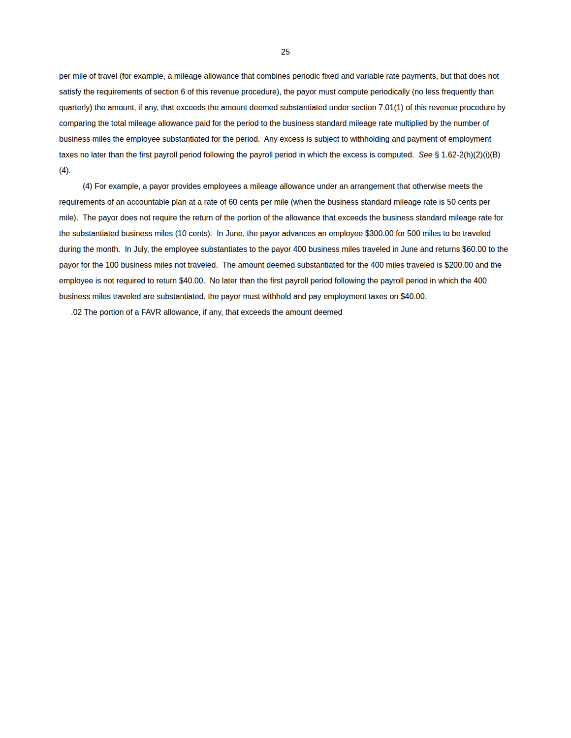25
per mile of travel (for example, a mileage allowance that combines periodic fixed and variable rate payments, but that does not satisfy the requirements of section 6 of this revenue procedure), the payor must compute periodically (no less frequently than quarterly) the amount, if any, that exceeds the amount deemed substantiated under section 7.01(1) of this revenue procedure by comparing the total mileage allowance paid for the period to the business standard mileage rate multiplied by the number of business miles the employee substantiated for the period. Any excess is subject to withholding and payment of employment taxes no later than the first payroll period following the payroll period in which the excess is computed. See § 1.62-2(h)(2)(i)(B)(4).
(4) For example, a payor provides employees a mileage allowance under an arrangement that otherwise meets the requirements of an accountable plan at a rate of 60 cents per mile (when the business standard mileage rate is 50 cents per mile). The payor does not require the return of the portion of the allowance that exceeds the business standard mileage rate for the substantiated business miles (10 cents). In June, the payor advances an employee $300.00 for 500 miles to be traveled during the month. In July, the employee substantiates to the payor 400 business miles traveled in June and returns $60.00 to the payor for the 100 business miles not traveled. The amount deemed substantiated for the 400 miles traveled is $200.00 and the employee is not required to return $40.00. No later than the first payroll period following the payroll period in which the 400 business miles traveled are substantiated, the payor must withhold and pay employment taxes on $40.00.
.02 The portion of a FAVR allowance, if any, that exceeds the amount deemed